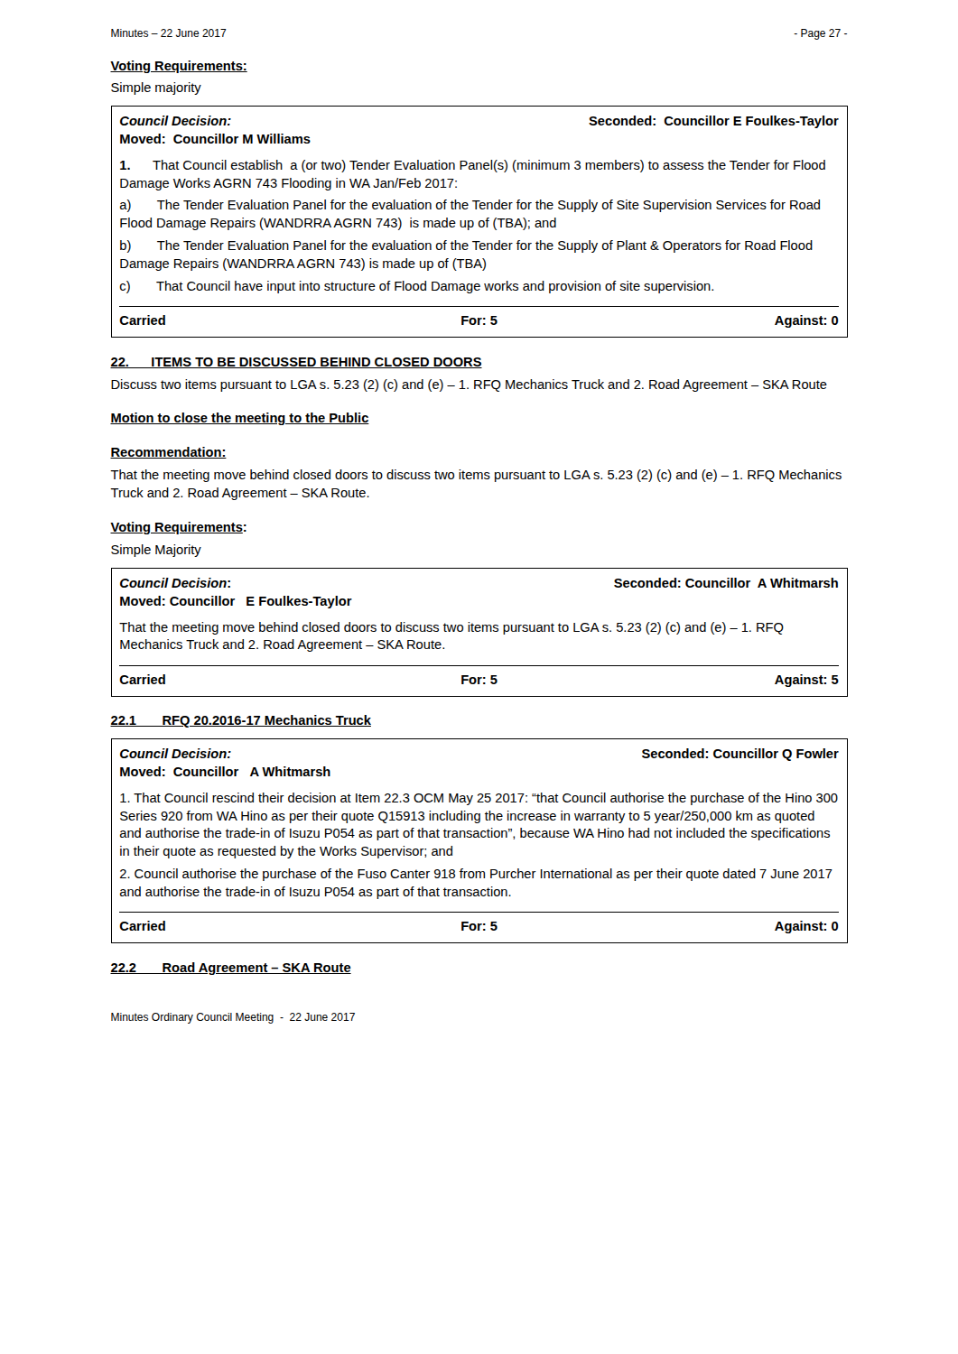Minutes – 22 June 2017 - Page 27 -
Voting Requirements:
Simple majority
Council Decision:
Moved: Councillor M Williams Seconded: Councillor E Foulkes-Taylor
1. That Council establish a (or two) Tender Evaluation Panel(s) (minimum 3 members) to assess the Tender for Flood Damage Works AGRN 743 Flooding in WA Jan/Feb 2017:
a) The Tender Evaluation Panel for the evaluation of the Tender for the Supply of Site Supervision Services for Road Flood Damage Repairs (WANDRRA AGRN 743) is made up of (TBA); and
b) The Tender Evaluation Panel for the evaluation of the Tender for the Supply of Plant & Operators for Road Flood Damage Repairs (WANDRRA AGRN 743) is made up of (TBA)
c) That Council have input into structure of Flood Damage works and provision of site supervision.
Carried For: 5 Against: 0
22. ITEMS TO BE DISCUSSED BEHIND CLOSED DOORS
Discuss two items pursuant to LGA s. 5.23 (2) (c) and (e) – 1. RFQ Mechanics Truck and 2. Road Agreement – SKA Route
Motion to close the meeting to the Public
Recommendation:
That the meeting move behind closed doors to discuss two items pursuant to LGA s. 5.23 (2) (c) and (e) – 1. RFQ Mechanics Truck and 2. Road Agreement – SKA Route.
Voting Requirements:
Simple Majority
Council Decision:
Moved: Councillor E Foulkes-Taylor Seconded: Councillor A Whitmarsh
That the meeting move behind closed doors to discuss two items pursuant to LGA s. 5.23 (2) (c) and (e) – 1. RFQ Mechanics Truck and 2. Road Agreement – SKA Route.
Carried For: 5 Against: 5
22.1 RFQ 20.2016-17 Mechanics Truck
Council Decision:
Moved: Councillor A Whitmarsh Seconded: Councillor Q Fowler
1. That Council rescind their decision at Item 22.3 OCM May 25 2017: “that Council authorise the purchase of the Hino 300 Series 920 from WA Hino as per their quote Q15913 including the increase in warranty to 5 year/250,000 km as quoted and authorise the trade-in of Isuzu P054 as part of that transaction”, because WA Hino had not included the specifications in their quote as requested by the Works Supervisor; and
2. Council authorise the purchase of the Fuso Canter 918 from Purcher International as per their quote dated 7 June 2017 and authorise the trade-in of Isuzu P054 as part of that transaction.
Carried For: 5 Against: 0
22.2 Road Agreement – SKA Route
Minutes Ordinary Council Meeting - 22 June 2017